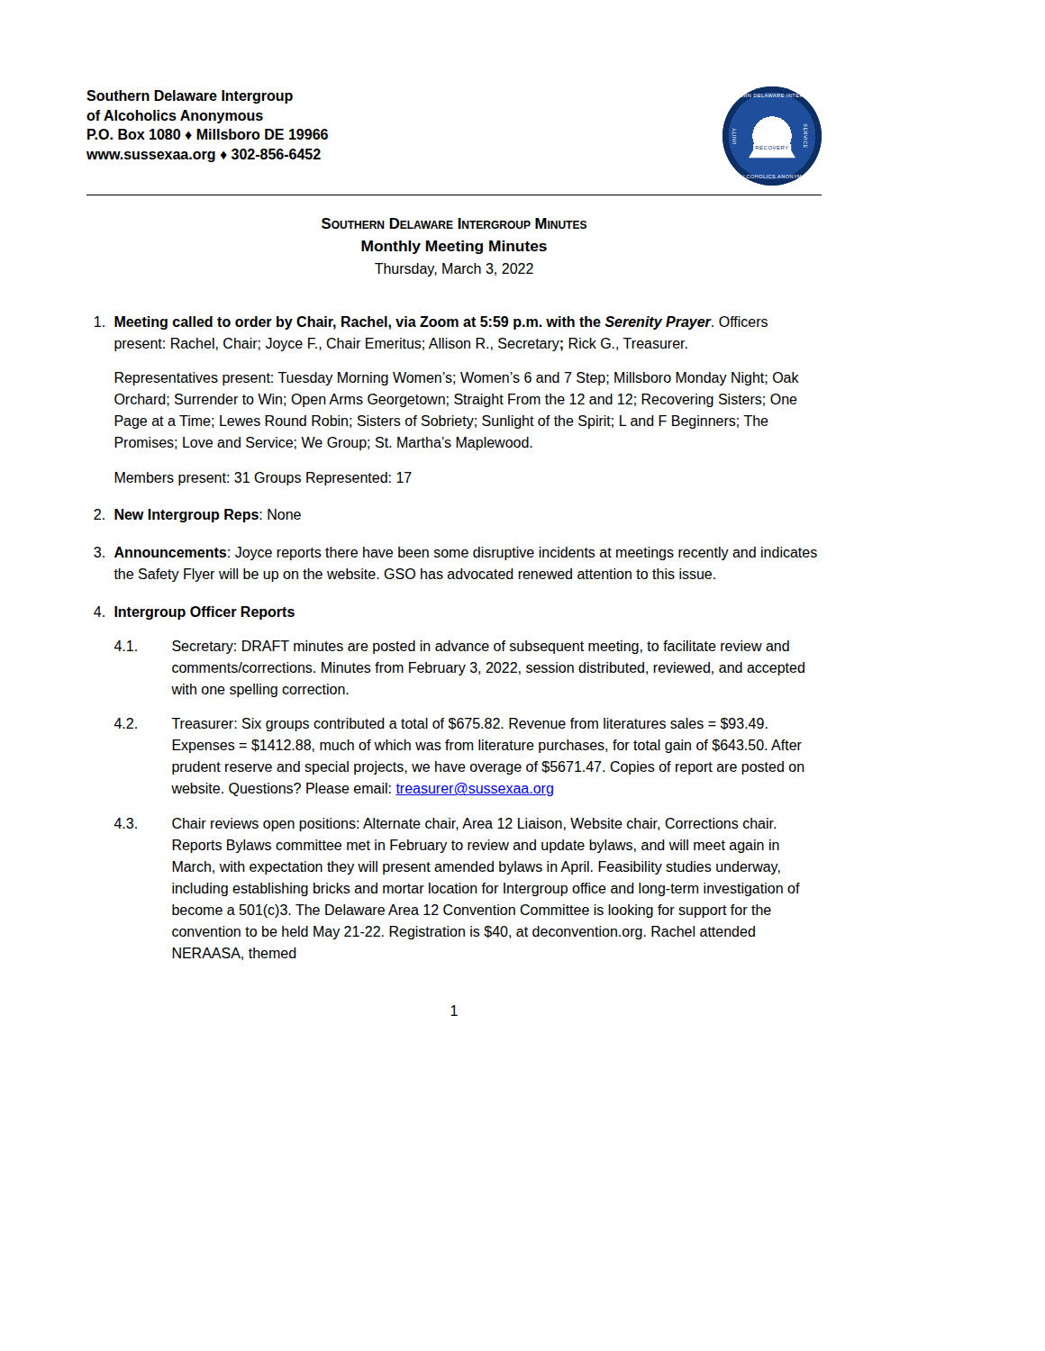Southern Delaware Intergroup
of Alcoholics Anonymous
P.O. Box 1080 ♦ Millsboro DE 19966
www.sussexaa.org ♦ 302-856-6452
SOUTHERN DELAWARE INTERGROUP OF ALCOHOLICS ANONYMOUS UNITY SERVICE
RECOVERY
Southern Delaware Intergroup Minutes
Monthly Meeting Minutes
Thursday, March 3, 2022
Meeting called to order by Chair, Rachel, via Zoom at 5:59 p.m. with the Serenity Prayer. Officers present: Rachel, Chair; Joyce F., Chair Emeritus; Allison R., Secretary; Rick G., Treasurer.
Representatives present: Tuesday Morning Women’s; Women’s 6 and 7 Step; Millsboro Monday Night; Oak Orchard; Surrender to Win; Open Arms Georgetown; Straight From the 12 and 12; Recovering Sisters; One Page at a Time; Lewes Round Robin; Sisters of Sobriety; Sunlight of the Spirit; L and F Beginners; The Promises; Love and Service; We Group; St. Martha’s Maplewood.
Members present: 31 Groups Represented: 17
New Intergroup Reps: None
Announcements: Joyce reports there have been some disruptive incidents at meetings recently and indicates the Safety Flyer will be up on the website. GSO has advocated renewed attention to this issue.
Intergroup Officer Reports
Secretary: DRAFT minutes are posted in advance of subsequent meeting, to facilitate review and comments/corrections. Minutes from February 3, 2022, session distributed, reviewed, and accepted with one spelling correction.
Treasurer: Six groups contributed a total of $675.82. Revenue from literatures sales = $93.49. Expenses = $1412.88, much of which was from literature purchases, for total gain of $643.50. After prudent reserve and special projects, we have overage of $5671.47. Copies of report are posted on website. Questions? Please email: treasurer@sussexaa.org
Chair reviews open positions: Alternate chair, Area 12 Liaison, Website chair, Corrections chair. Reports Bylaws committee met in February to review and update bylaws, and will meet again in March, with expectation they will present amended bylaws in April. Feasibility studies underway, including establishing bricks and mortar location for Intergroup office and long-term investigation of become a 501(c)3. The Delaware Area 12 Convention Committee is looking for support for the convention to be held May 21-22. Registration is $40, at deconvention.org. Rachel attended NERAASA, themed
1